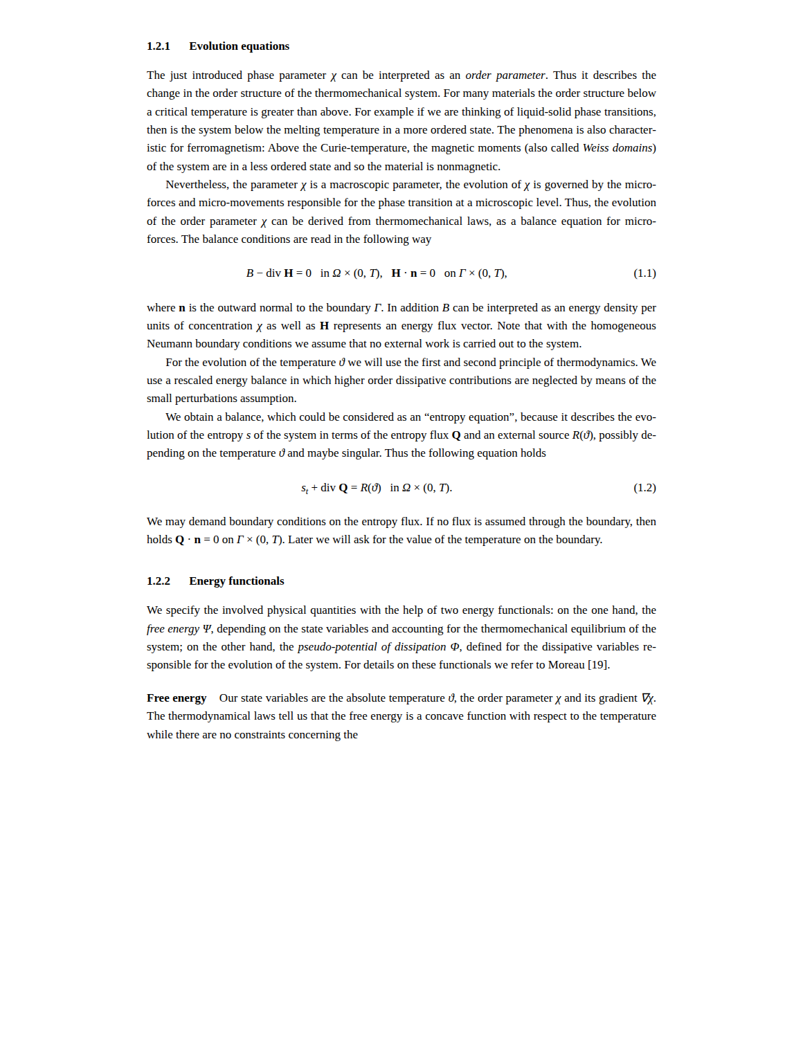1.2.1 Evolution equations
The just introduced phase parameter χ can be interpreted as an order parameter. Thus it describes the change in the order structure of the thermomechanical system. For many materials the order structure below a critical temperature is greater than above. For example if we are thinking of liquid-solid phase transitions, then is the system below the melting temperature in a more ordered state. The phenomena is also characteristic for ferromagnetism: Above the Curie-temperature, the magnetic moments (also called Weiss domains) of the system are in a less ordered state and so the material is nonmagnetic.
Nevertheless, the parameter χ is a macroscopic parameter, the evolution of χ is governed by the micro-forces and micro-movements responsible for the phase transition at a microscopic level. Thus, the evolution of the order parameter χ can be derived from thermomechanical laws, as a balance equation for micro-forces. The balance conditions are read in the following way
B − div H = 0 in Ω × (0, T), H · n = 0 on Γ × (0, T), (1.1)
where n is the outward normal to the boundary Γ. In addition B can be interpreted as an energy density per units of concentration χ as well as H represents an energy flux vector. Note that with the homogeneous Neumann boundary conditions we assume that no external work is carried out to the system.
For the evolution of the temperature ϑ we will use the first and second principle of thermodynamics. We use a rescaled energy balance in which higher order dissipative contributions are neglected by means of the small perturbations assumption.
We obtain a balance, which could be considered as an “entropy equation”, because it describes the evolution of the entropy s of the system in terms of the entropy flux Q and an external source R(ϑ), possibly depending on the temperature ϑ and maybe singular. Thus the following equation holds
st + div Q = R(ϑ) in Ω × (0, T). (1.2)
We may demand boundary conditions on the entropy flux. If no flux is assumed through the boundary, then holds Q · n = 0 on Γ × (0, T). Later we will ask for the value of the temperature on the boundary.
1.2.2 Energy functionals
We specify the involved physical quantities with the help of two energy functionals: on the one hand, the free energy Ψ, depending on the state variables and accounting for the thermomechanical equilibrium of the system; on the other hand, the pseudo-potential of dissipation Φ, defined for the dissipative variables responsible for the evolution of the system. For details on these functionals we refer to Moreau [19].
Free energy Our state variables are the absolute temperature ϑ, the order parameter χ and its gradient ∇χ. The thermodynamical laws tell us that the free energy is a concave function with respect to the temperature while there are no constraints concerning the